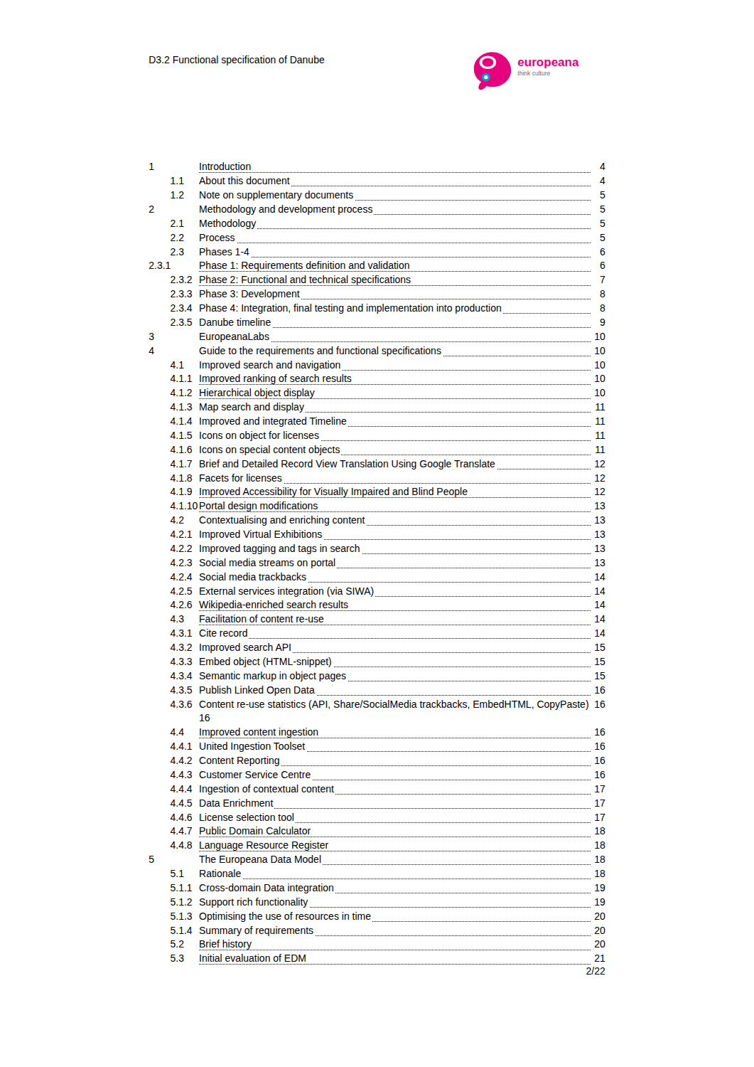D3.2 Functional specification of Danube
europeana think culture
| 1 | Introduction | 4 |
| 1.1 | About this document | 4 |
| 1.2 | Note on supplementary documents | 5 |
| 2 | Methodology and development process | 5 |
| 2.1 | Methodology | 5 |
| 2.2 | Process | 5 |
| 2.3 | Phases 1-4 | 6 |
| 2.3.1 | Phase 1: Requirements definition and validation | 6 |
| 2.3.2 | Phase 2: Functional and technical specifications | 7 |
| 2.3.3 | Phase 3: Development | 8 |
| 2.3.4 | Phase 4: Integration, final testing and implementation into production | 8 |
| 2.3.5 | Danube timeline | 9 |
| 3 | EuropeanaLabs | 10 |
| 4 | Guide to the requirements and functional specifications | 10 |
| 4.1 | Improved search and navigation | 10 |
| 4.1.1 | Improved ranking of search results | 10 |
| 4.1.2 | Hierarchical object display | 10 |
| 4.1.3 | Map search and display | 11 |
| 4.1.4 | Improved and integrated Timeline | 11 |
| 4.1.5 | Icons on object for licenses | 11 |
| 4.1.6 | Icons on special content objects | 11 |
| 4.1.7 | Brief and Detailed Record View Translation Using Google Translate | 12 |
| 4.1.8 | Facets for licenses | 12 |
| 4.1.9 | Improved Accessibility for Visually Impaired and Blind People | 12 |
| 4.1.10 | Portal design modifications | 13 |
| 4.2 | Contextualising and enriching content | 13 |
| 4.2.1 | Improved Virtual Exhibitions | 13 |
| 4.2.2 | Improved tagging and tags in search | 13 |
| 4.2.3 | Social media streams on portal | 13 |
| 4.2.4 | Social media trackbacks | 14 |
| 4.2.5 | External services integration (via SIWA) | 14 |
| 4.2.6 | Wikipedia-enriched search results | 14 |
| 4.3 | Facilitation of content re-use | 14 |
| 4.3.1 | Cite record | 14 |
| 4.3.2 | Improved search API | 15 |
| 4.3.3 | Embed object (HTML-snippet) | 15 |
| 4.3.4 | Semantic markup in object pages | 15 |
| 4.3.5 | Publish Linked Open Data | 16 |
| 4.3.6 | Content re-use statistics (API, Share/SocialMedia trackbacks, EmbedHTML, CopyPaste) | 16 |
| | 16 | |
| 4.4 | Improved content ingestion | 16 |
| 4.4.1 | United Ingestion Toolset | 16 |
| 4.4.2 | Content Reporting | 16 |
| 4.4.3 | Customer Service Centre | 16 |
| 4.4.4 | Ingestion of contextual content | 17 |
| 4.4.5 | Data Enrichment | 17 |
| 4.4.6 | License selection tool | 17 |
| 4.4.7 | Public Domain Calculator | 18 |
| 4.4.8 | Language Resource Register | 18 |
| 5 | The Europeana Data Model | 18 |
| 5.1 | Rationale | 18 |
| 5.1.1 | Cross-domain Data integration | 19 |
| 5.1.2 | Support rich functionality | 19 |
| 5.1.3 | Optimising the use of resources in time | 20 |
| 5.1.4 | Summary of requirements | 20 |
| 5.2 | Brief history | 20 |
| 5.3 | Initial evaluation of EDM | 21 |
2/22